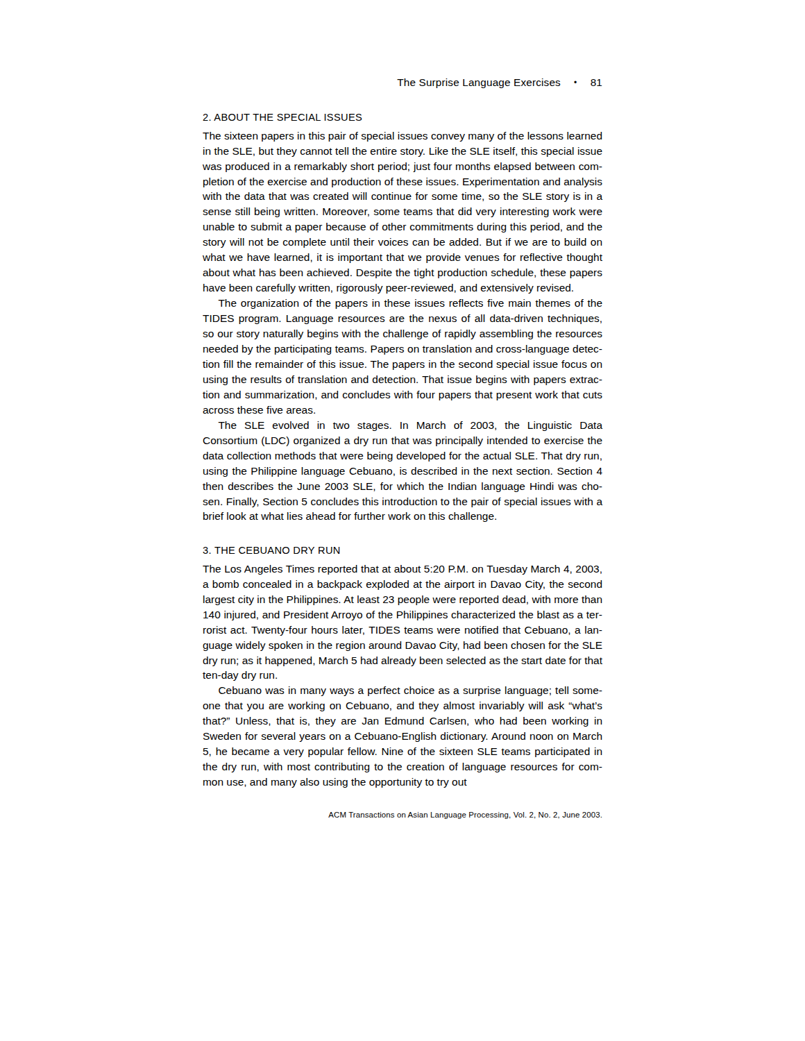The Surprise Language Exercises•81
2. ABOUT THE SPECIAL ISSUES
The sixteen papers in this pair of special issues convey many of the lessons learned in the SLE, but they cannot tell the entire story. Like the SLE itself, this special issue was produced in a remarkably short period; just four months elapsed between completion of the exercise and production of these issues. Experimentation and analysis with the data that was created will continue for some time, so the SLE story is in a sense still being written. Moreover, some teams that did very interesting work were unable to submit a paper because of other commitments during this period, and the story will not be complete until their voices can be added. But if we are to build on what we have learned, it is important that we provide venues for reflective thought about what has been achieved. Despite the tight production schedule, these papers have been carefully written, rigorously peer-reviewed, and extensively revised.
The organization of the papers in these issues reflects five main themes of the TIDES program. Language resources are the nexus of all data-driven techniques, so our story naturally begins with the challenge of rapidly assembling the resources needed by the participating teams. Papers on translation and cross-language detection fill the remainder of this issue. The papers in the second special issue focus on using the results of translation and detection. That issue begins with papers extraction and summarization, and concludes with four papers that present work that cuts across these five areas.
The SLE evolved in two stages. In March of 2003, the Linguistic Data Consortium (LDC) organized a dry run that was principally intended to exercise the data collection methods that were being developed for the actual SLE. That dry run, using the Philippine language Cebuano, is described in the next section. Section 4 then describes the June 2003 SLE, for which the Indian language Hindi was chosen. Finally, Section 5 concludes this introduction to the pair of special issues with a brief look at what lies ahead for further work on this challenge.
3. THE CEBUANO DRY RUN
The Los Angeles Times reported that at about 5:20 P.M. on Tuesday March 4, 2003, a bomb concealed in a backpack exploded at the airport in Davao City, the second largest city in the Philippines. At least 23 people were reported dead, with more than 140 injured, and President Arroyo of the Philippines characterized the blast as a terrorist act. Twenty-four hours later, TIDES teams were notified that Cebuano, a language widely spoken in the region around Davao City, had been chosen for the SLE dry run; as it happened, March 5 had already been selected as the start date for that ten-day dry run.
Cebuano was in many ways a perfect choice as a surprise language; tell someone that you are working on Cebuano, and they almost invariably will ask “what’s that?” Unless, that is, they are Jan Edmund Carlsen, who had been working in Sweden for several years on a Cebuano-English dictionary. Around noon on March 5, he became a very popular fellow. Nine of the sixteen SLE teams participated in the dry run, with most contributing to the creation of language resources for common use, and many also using the opportunity to try out
ACM Transactions on Asian Language Processing, Vol. 2, No. 2, June 2003.